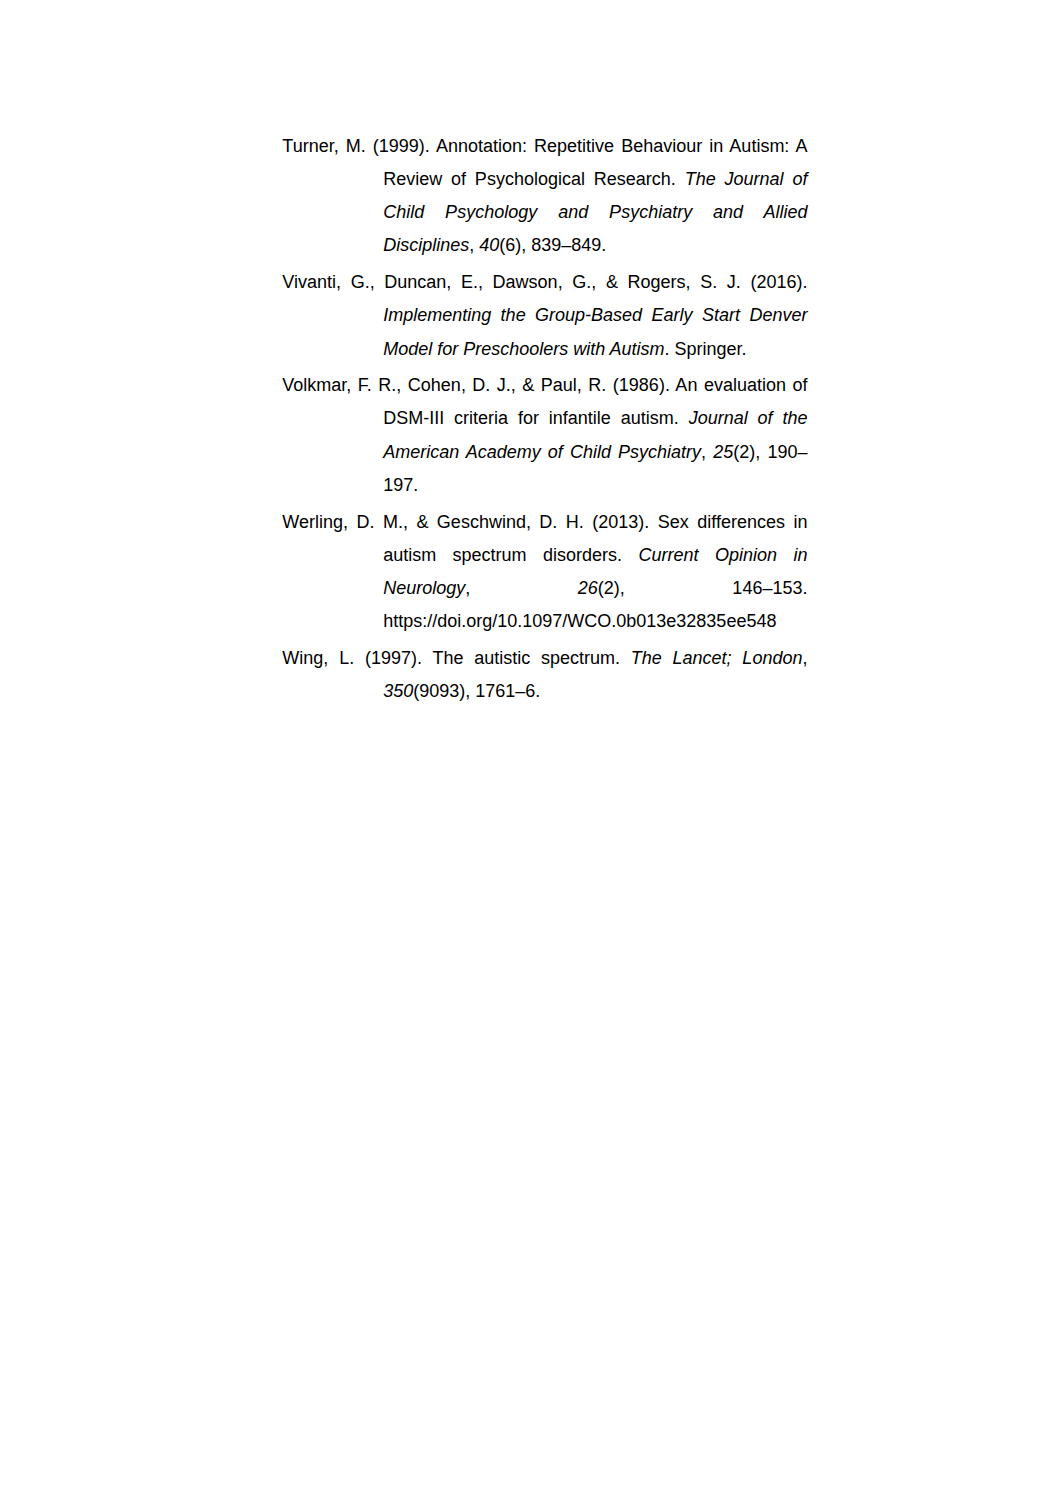Turner, M. (1999). Annotation: Repetitive Behaviour in Autism: A Review of Psychological Research. The Journal of Child Psychology and Psychiatry and Allied Disciplines, 40(6), 839–849.
Vivanti, G., Duncan, E., Dawson, G., & Rogers, S. J. (2016). Implementing the Group-Based Early Start Denver Model for Preschoolers with Autism. Springer.
Volkmar, F. R., Cohen, D. J., & Paul, R. (1986). An evaluation of DSM-III criteria for infantile autism. Journal of the American Academy of Child Psychiatry, 25(2), 190–197.
Werling, D. M., & Geschwind, D. H. (2013). Sex differences in autism spectrum disorders. Current Opinion in Neurology, 26(2), 146–153. https://doi.org/10.1097/WCO.0b013e32835ee548
Wing, L. (1997). The autistic spectrum. The Lancet; London, 350(9093), 1761–6.